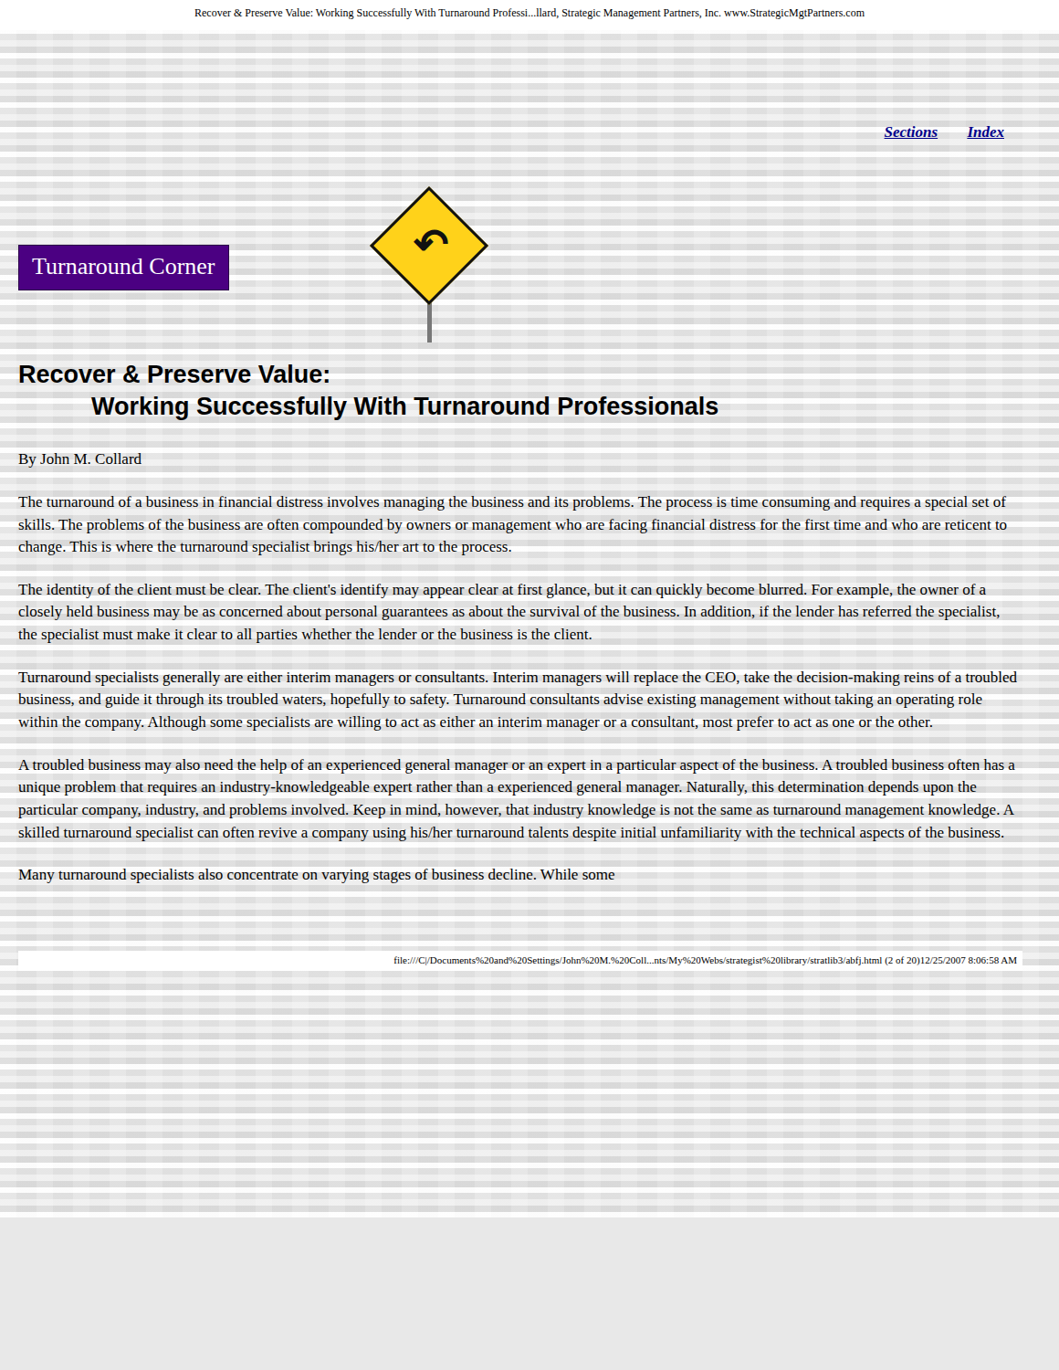Recover & Preserve Value: Working Successfully With Turnaround Professi...llard, Strategic Management Partners, Inc. www.StrategicMgtPartners.com
Sections Index
Turnaround Corner
↶
Recover & Preserve Value: Working Successfully With Turnaround Professionals
By John M. Collard
The turnaround of a business in financial distress involves managing the business and its problems. The process is time consuming and requires a special set of skills. The problems of the business are often compounded by owners or management who are facing financial distress for the first time and who are reticent to change. This is where the turnaround specialist brings his/her art to the process.
The identity of the client must be clear. The client's identify may appear clear at first glance, but it can quickly become blurred. For example, the owner of a closely held business may be as concerned about personal guarantees as about the survival of the business. In addition, if the lender has referred the specialist, the specialist must make it clear to all parties whether the lender or the business is the client.
Turnaround specialists generally are either interim managers or consultants. Interim managers will replace the CEO, take the decision-making reins of a troubled business, and guide it through its troubled waters, hopefully to safety. Turnaround consultants advise existing management without taking an operating role within the company. Although some specialists are willing to act as either an interim manager or a consultant, most prefer to act as one or the other.
A troubled business may also need the help of an experienced general manager or an expert in a particular aspect of the business. A troubled business often has a unique problem that requires an industry-knowledgeable expert rather than a experienced general manager. Naturally, this determination depends upon the particular company, industry, and problems involved. Keep in mind, however, that industry knowledge is not the same as turnaround management knowledge. A skilled turnaround specialist can often revive a company using his/her turnaround talents despite initial unfamiliarity with the technical aspects of the business.
Many turnaround specialists also concentrate on varying stages of business decline. While some
file:///C|/Documents%20and%20Settings/John%20M.%20Coll...nts/My%20Webs/strategist%20library/stratlib3/abfj.html (2 of 20)12/25/2007 8:06:58 AM